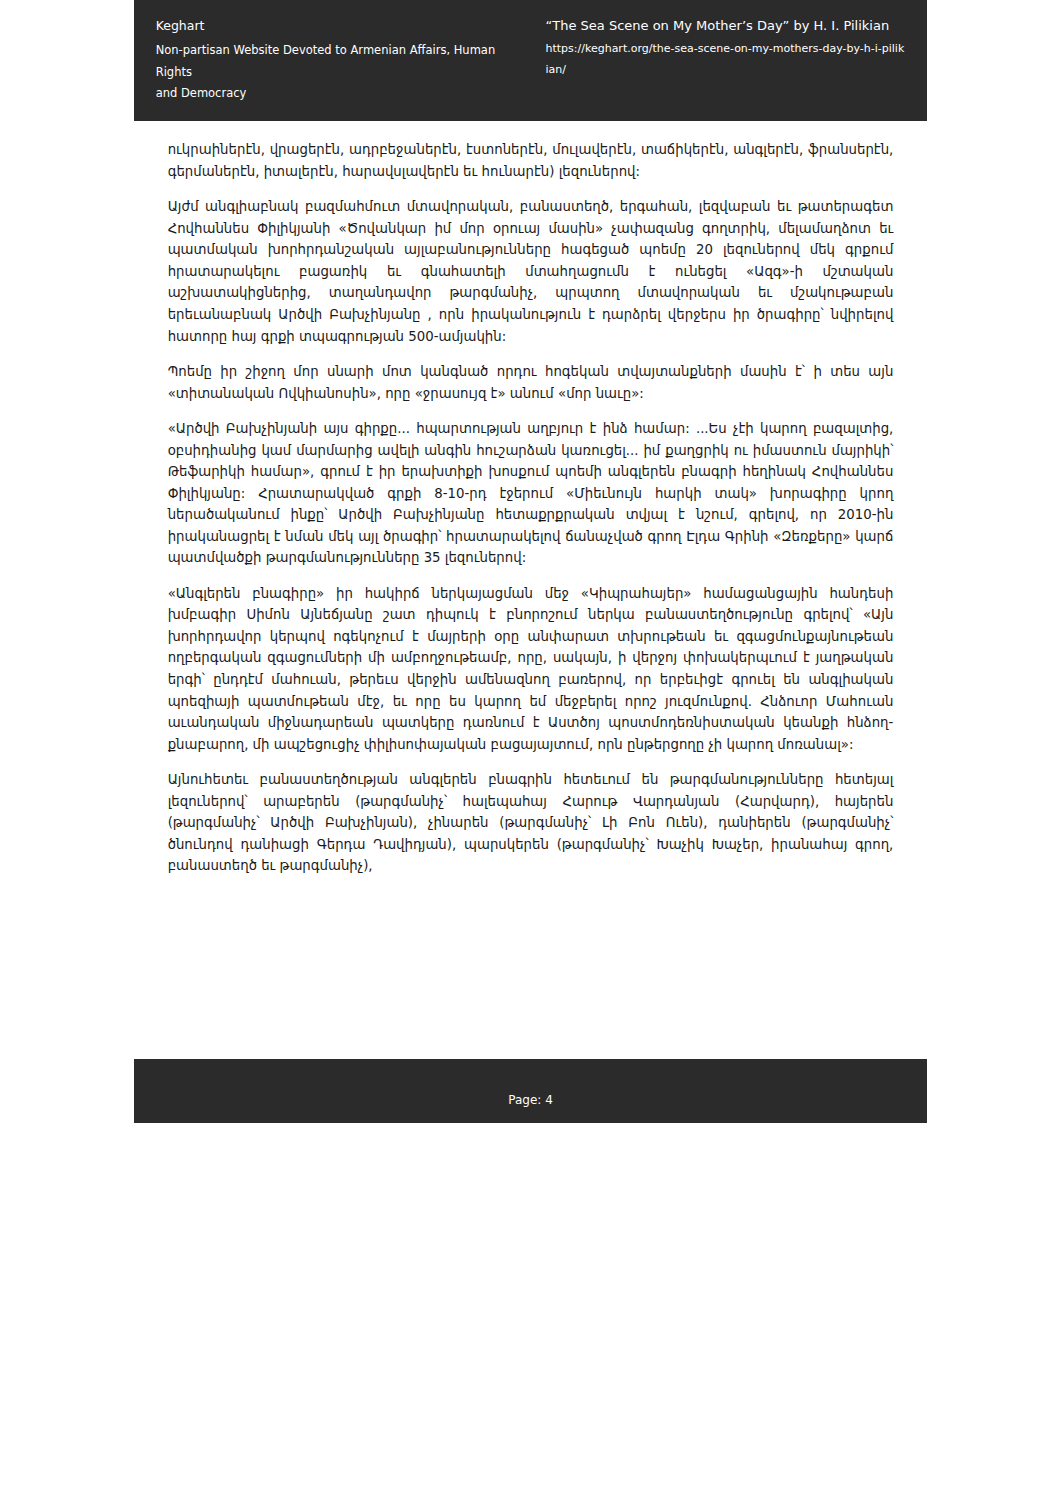Keghart
Non-partisan Website Devoted to Armenian Affairs, Human Rights
and Democracy
“The Sea Scene on My Mother’s Day” by H. I. Pilikian
https://keghart.org/the-sea-scene-on-my-mothers-day-by-h-i-pilikian/
ուկրաիներէն, վրացերէն, ադրբեջաներէն, էստոներէն, մուլավերէն, տաճիկերէն, անգլերէն, ֆրանսերէն, գերմաներէն, իտալերէն, հարավսլավերէն եւ հունարէն) լեզուներով:
Այժմ անգլիաբնակ բազմահմուտ մտավորական, բանաստեղծ, երգահան, լեզվաբան եւ թատերագետ Հովհաննես Փիլիկյանի «Ծովանկար իմ մոր օրուայ մասին» չափազանց գողտրիկ, մելամաղձոտ եւ պատմական խորհրդանշական այլաբանությունները հագեցած պոեմը 20 լեզուներով մեկ գրքում հրատարակելու բացառիկ եւ գնահատելի մտահղացումն է ունեցել «Ազգ»-ի մշտական աշխատակիցներից, տաղանդավոր թարգմանիչ, պրպտող մտավորական եւ մշակութաբան երեւանաբնակ Արծվի Բախչինյանը , որն իրականություն է դարձրել վերջերս իր ծրագիրը՝ նվիրելով հատորը հայ գրքի տպագրության 500-ամյակին:
Պոեմը իր շիջող մոր սնարի մոտ կանգնած որդու հոգեկան տվայտանքների մասին է՝ ի տես այն «տիտանական Ովկիանոսին», որը «ջրասույզ է» անում «մոր նաւը»:
«Արծվի Բախչինյանի այս գիրքը... հպարտության աղբյուր է ինձ համար: ...Ես չէի կարող բազալտից, օբսիդիանից կամ մարմարից ավելի անգին հուշարձան կառուցել... իմ քաղցրիկ ու իմաստուն մայրիկի՝ Թեֆարիկի համար», գրում է իր երախտիքի խոսքում պոեմի անգլերեն բնագրի հեղինակ Հովհաննես Փիլիկյանը: Հրատարակված գրքի 8-10-րդ էջերում «Միեւնույն հարկի տակ» խորագիրը կրող ներածականում ինքը՝ Արծվի Բախչինյանը հետաքրքրական տվյալ է նշում, գրելով, որ 2010-ին իրականացրել է նման մեկ այլ ծրագիր՝ հրատարակելով ճանաչված գրող Էլդա Գրինի «Զեռքերը» կարճ պատմվածքի թարգմանությունները 35 լեզուներով:
«Անգլերեն բնագիրը» իր հակիրճ ներկայացման մեջ «Կիպրահայեր» համացանցային հանդեսի խմբագիր Սիմոն Այնեճյանը շատ դիպուկ է բնորոշում ներկա բանաստեղծությունը գրելով՝ «Այն խորհրդավոր կերպով ոգեկոչում է մայրերի օրը անփարատ տխրութեան եւ զգացմունքայնութեան ողբերգական զգացումների մի ամբողջութեամբ, որը, սակայն, ի վերջոյ փոխակերպւում է յաղթական երգի՝ ընդդէմ մահուան, թերեւս վերջին ամենազնող բառերով, որ երբեւիցէ գրուել են անգլիական պոեզիայի պատմութեան մէջ, եւ որը ես կարող եմ մեջբերել որոշ յուզմունքով. Հնձուոր Մահուան աւանդական միջնադարեան պատկերը դառնում է Աստծոյ պոստմոդեռնիստական կեանքի հնձող-քնաբարող, մի ապշեցուցիչ փիլիսոփայական բացայայտում, որն ընթերցողը չի կարող մոռանալ»:
Այնուհետեւ բանաստեղծության անգլերեն բնագրին հետեւում են թարգմանությունները հետեյալ լեզուներով՝ արաբերեն (թարգմանիչ՝ հալեպահայ Հարութ Վարդանյան (Հարվարդ), հայերեն (թարգմանիչ՝ Արծվի Բախչինյան), չինարեն (թարգմանիչ՝ Լի Բոն Ուեն), դանիերեն (թարգմանիչ՝ ծնունդով դանիացի Գերդա Դավիդյան), պարսկերեն (թարգմանիչ՝ Խաչիկ Խաչեր, իրանահայ գրող, բանաստեղծ եւ թարգմանիչ),
Page: 4